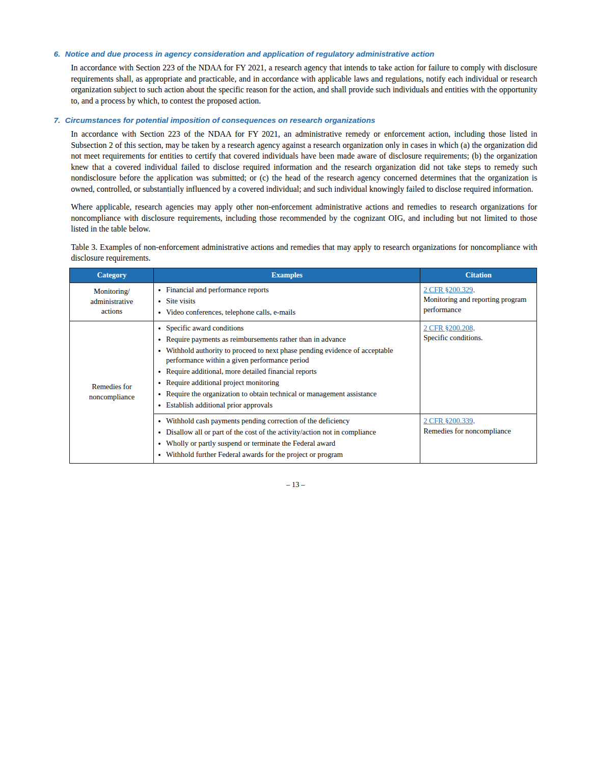6. Notice and due process in agency consideration and application of regulatory administrative action
In accordance with Section 223 of the NDAA for FY 2021, a research agency that intends to take action for failure to comply with disclosure requirements shall, as appropriate and practicable, and in accordance with applicable laws and regulations, notify each individual or research organization subject to such action about the specific reason for the action, and shall provide such individuals and entities with the opportunity to, and a process by which, to contest the proposed action.
7. Circumstances for potential imposition of consequences on research organizations
In accordance with Section 223 of the NDAA for FY 2021, an administrative remedy or enforcement action, including those listed in Subsection 2 of this section, may be taken by a research agency against a research organization only in cases in which (a) the organization did not meet requirements for entities to certify that covered individuals have been made aware of disclosure requirements; (b) the organization knew that a covered individual failed to disclose required information and the research organization did not take steps to remedy such nondisclosure before the application was submitted; or (c) the head of the research agency concerned determines that the organization is owned, controlled, or substantially influenced by a covered individual; and such individual knowingly failed to disclose required information.
Where applicable, research agencies may apply other non-enforcement administrative actions and remedies to research organizations for noncompliance with disclosure requirements, including those recommended by the cognizant OIG, and including but not limited to those listed in the table below.
Table 3. Examples of non-enforcement administrative actions and remedies that may apply to research organizations for noncompliance with disclosure requirements.
| Category | Examples | Citation |
| --- | --- | --- |
| Monitoring/ administrative actions | Financial and performance reports Site visits Video conferences, telephone calls, e-mails | 2 CFR §200.329, Monitoring and reporting program performance |
| Remedies for noncompliance | Specific award conditions Require payments as reimbursements rather than in advance Withhold authority to proceed to next phase pending evidence of acceptable performance within a given performance period Require additional, more detailed financial reports Require additional project monitoring Require the organization to obtain technical or management assistance Establish additional prior approvals | 2 CFR §200.208, Specific conditions. |
| Withhold cash payments pending correction of the deficiency Disallow all or part of the cost of the activity/action not in compliance Wholly or partly suspend or terminate the Federal award Withhold further Federal awards for the project or program | 2 CFR §200.339, Remedies for noncompliance |
– 13 –